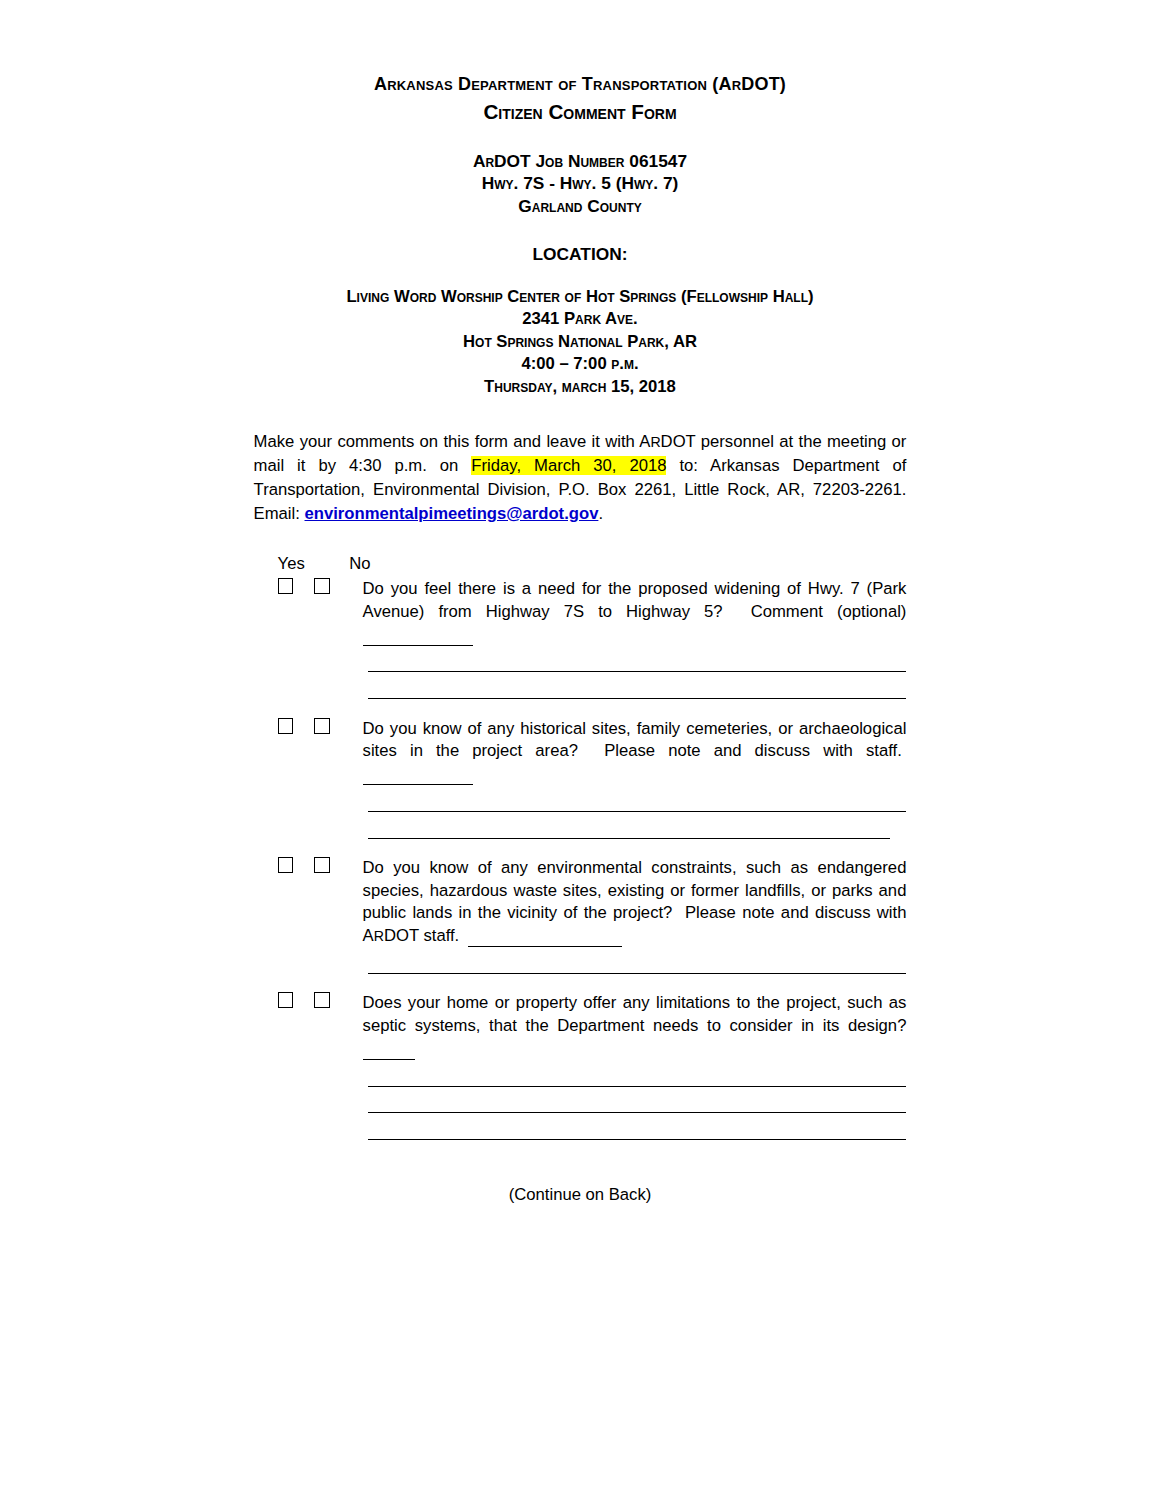Arkansas Department of Transportation (ArDOT)
Citizen Comment Form
ArDOT Job Number 061547
Hwy. 7S - Hwy. 5 (Hwy. 7)
Garland County
LOCATION:
Living Word Worship Center of Hot Springs (Fellowship Hall)
2341 Park Ave.
Hot Springs National Park, AR
4:00 – 7:00 p.m.
Thursday, march 15, 2018
Make your comments on this form and leave it with ARDOT personnel at the meeting or mail it by 4:30 p.m. on Friday, March 30, 2018 to: Arkansas Department of Transportation, Environmental Division, P.O. Box 2261, Little Rock, AR, 72203-2261. Email: environmentalpimeetings@ardot.gov.
Yes No
| | | Do you feel there is a need for the proposed widening of Hwy. 7 (Park Avenue) from Highway 7S to Highway 5? Comment (optional) |
| | | Do you know of any historical sites, family cemeteries, or archaeological sites in the project area? Please note and discuss with staff. |
| | | Do you know of any environmental constraints, such as endangered species, hazardous waste sites, existing or former landfills, or parks and public lands in the vicinity of the project? Please note and discuss with A R DOT staff. |
| | | Does your home or property offer any limitations to the project, such as septic systems, that the Department needs to consider in its design? |
(Continue on Back)